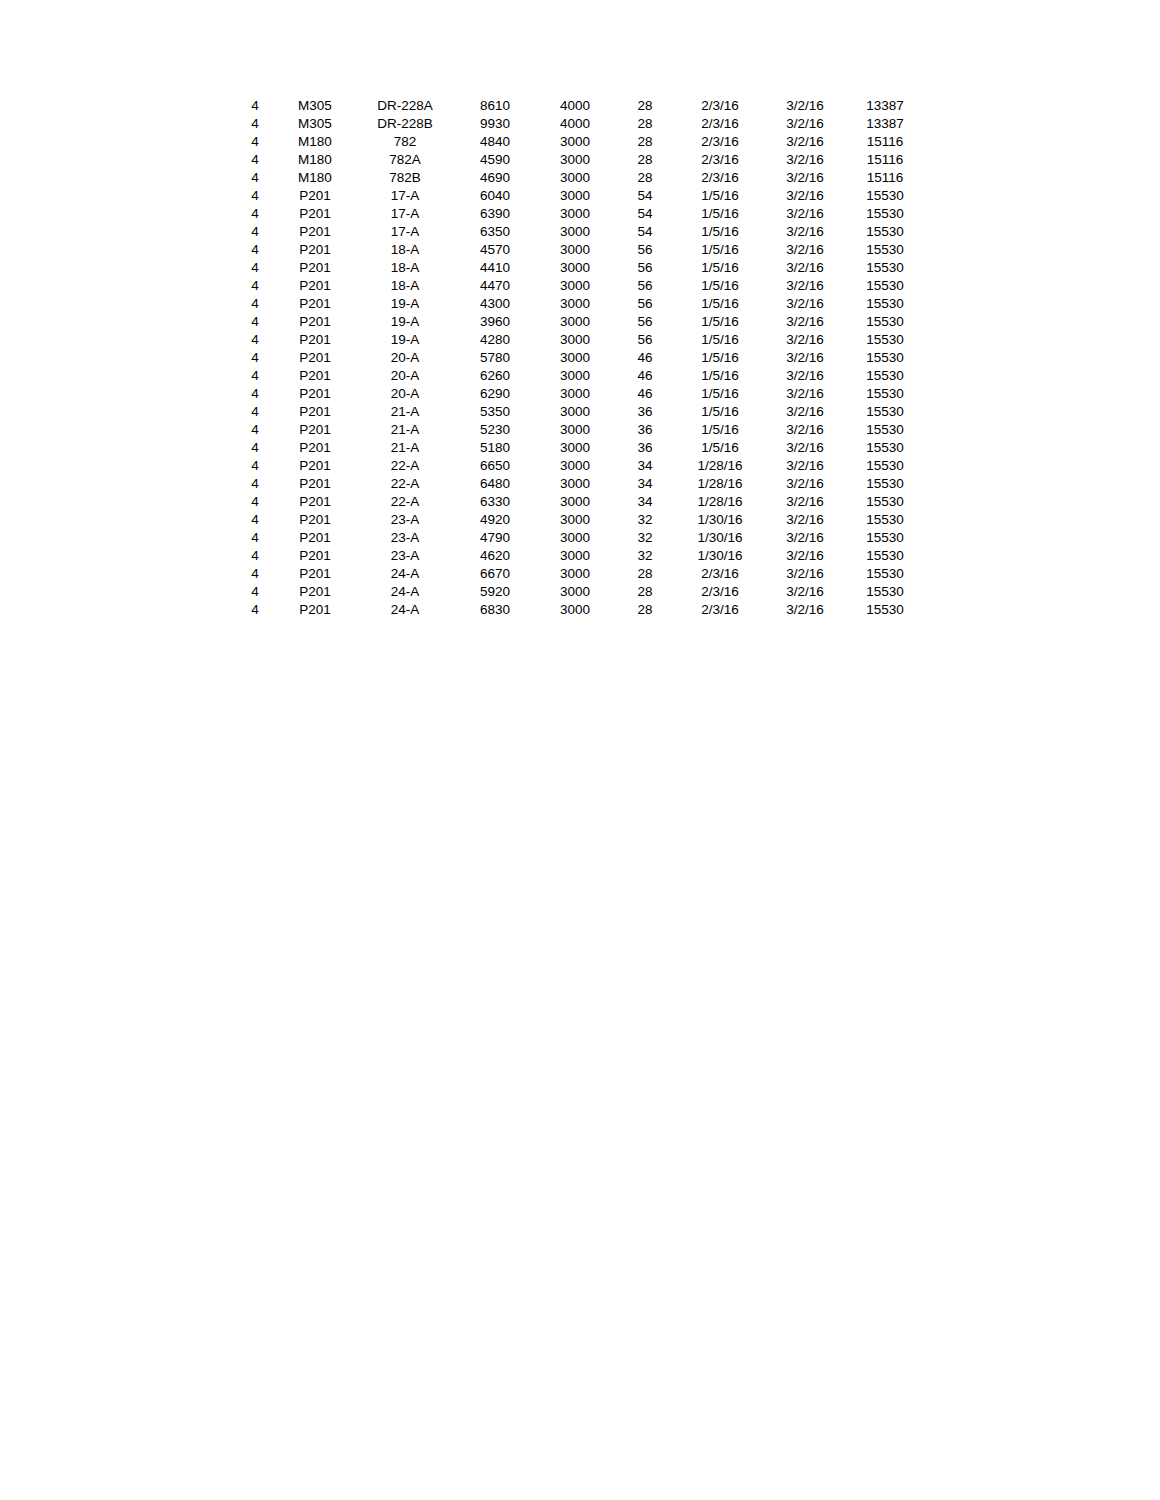| 4 | M305 | DR-228A | 8610 | 4000 | 28 | 2/3/16 | 3/2/16 | 13387 |
| 4 | M305 | DR-228B | 9930 | 4000 | 28 | 2/3/16 | 3/2/16 | 13387 |
| 4 | M180 | 782 | 4840 | 3000 | 28 | 2/3/16 | 3/2/16 | 15116 |
| 4 | M180 | 782A | 4590 | 3000 | 28 | 2/3/16 | 3/2/16 | 15116 |
| 4 | M180 | 782B | 4690 | 3000 | 28 | 2/3/16 | 3/2/16 | 15116 |
| 4 | P201 | 17-A | 6040 | 3000 | 54 | 1/5/16 | 3/2/16 | 15530 |
| 4 | P201 | 17-A | 6390 | 3000 | 54 | 1/5/16 | 3/2/16 | 15530 |
| 4 | P201 | 17-A | 6350 | 3000 | 54 | 1/5/16 | 3/2/16 | 15530 |
| 4 | P201 | 18-A | 4570 | 3000 | 56 | 1/5/16 | 3/2/16 | 15530 |
| 4 | P201 | 18-A | 4410 | 3000 | 56 | 1/5/16 | 3/2/16 | 15530 |
| 4 | P201 | 18-A | 4470 | 3000 | 56 | 1/5/16 | 3/2/16 | 15530 |
| 4 | P201 | 19-A | 4300 | 3000 | 56 | 1/5/16 | 3/2/16 | 15530 |
| 4 | P201 | 19-A | 3960 | 3000 | 56 | 1/5/16 | 3/2/16 | 15530 |
| 4 | P201 | 19-A | 4280 | 3000 | 56 | 1/5/16 | 3/2/16 | 15530 |
| 4 | P201 | 20-A | 5780 | 3000 | 46 | 1/5/16 | 3/2/16 | 15530 |
| 4 | P201 | 20-A | 6260 | 3000 | 46 | 1/5/16 | 3/2/16 | 15530 |
| 4 | P201 | 20-A | 6290 | 3000 | 46 | 1/5/16 | 3/2/16 | 15530 |
| 4 | P201 | 21-A | 5350 | 3000 | 36 | 1/5/16 | 3/2/16 | 15530 |
| 4 | P201 | 21-A | 5230 | 3000 | 36 | 1/5/16 | 3/2/16 | 15530 |
| 4 | P201 | 21-A | 5180 | 3000 | 36 | 1/5/16 | 3/2/16 | 15530 |
| 4 | P201 | 22-A | 6650 | 3000 | 34 | 1/28/16 | 3/2/16 | 15530 |
| 4 | P201 | 22-A | 6480 | 3000 | 34 | 1/28/16 | 3/2/16 | 15530 |
| 4 | P201 | 22-A | 6330 | 3000 | 34 | 1/28/16 | 3/2/16 | 15530 |
| 4 | P201 | 23-A | 4920 | 3000 | 32 | 1/30/16 | 3/2/16 | 15530 |
| 4 | P201 | 23-A | 4790 | 3000 | 32 | 1/30/16 | 3/2/16 | 15530 |
| 4 | P201 | 23-A | 4620 | 3000 | 32 | 1/30/16 | 3/2/16 | 15530 |
| 4 | P201 | 24-A | 6670 | 3000 | 28 | 2/3/16 | 3/2/16 | 15530 |
| 4 | P201 | 24-A | 5920 | 3000 | 28 | 2/3/16 | 3/2/16 | 15530 |
| 4 | P201 | 24-A | 6830 | 3000 | 28 | 2/3/16 | 3/2/16 | 15530 |